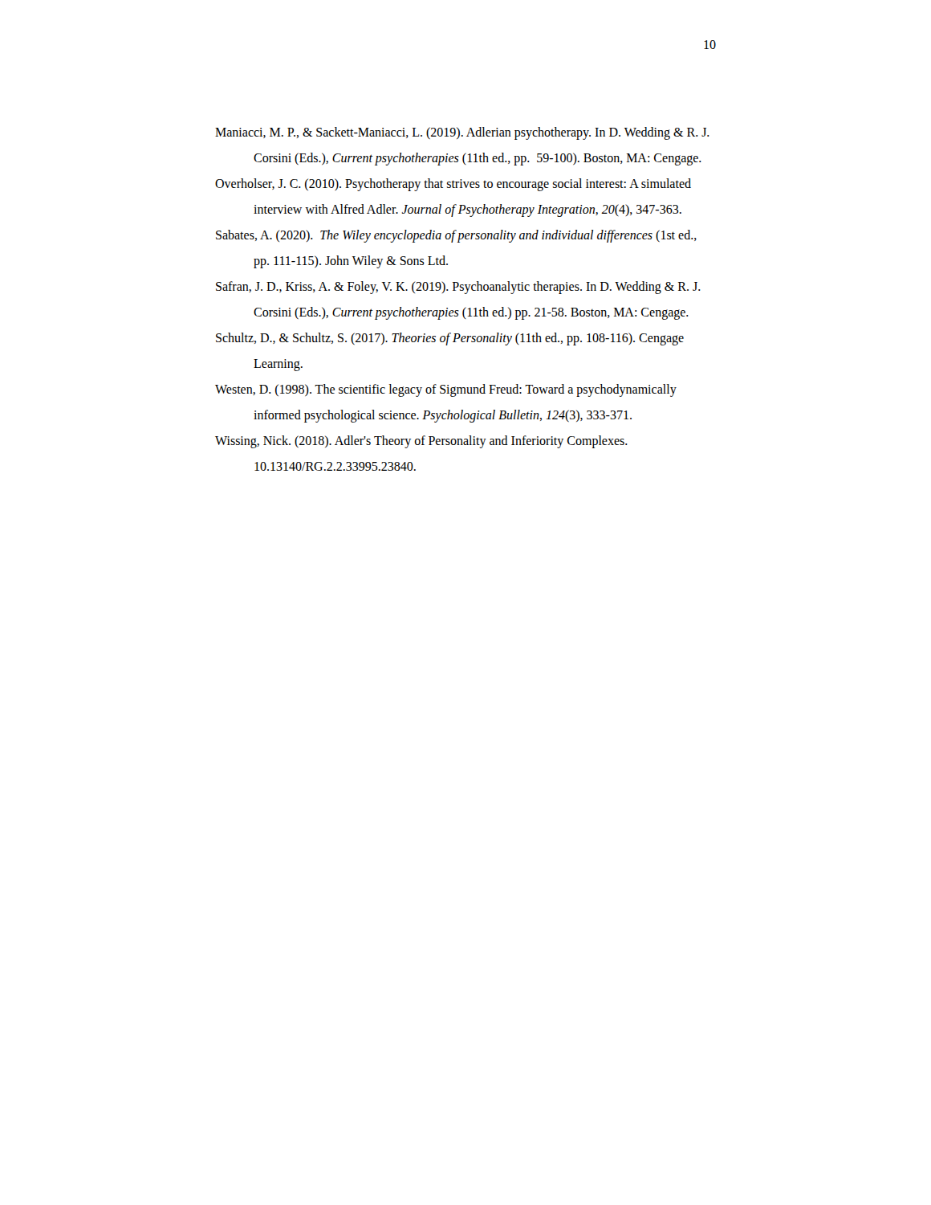10
Maniacci, M. P., & Sackett-Maniacci, L. (2019). Adlerian psychotherapy. In D. Wedding & R. J. Corsini (Eds.), Current psychotherapies (11th ed., pp. 59-100). Boston, MA: Cengage.
Overholser, J. C. (2010). Psychotherapy that strives to encourage social interest: A simulated interview with Alfred Adler. Journal of Psychotherapy Integration, 20(4), 347-363.
Sabates, A. (2020). The Wiley encyclopedia of personality and individual differences (1st ed., pp. 111-115). John Wiley & Sons Ltd.
Safran, J. D., Kriss, A. & Foley, V. K. (2019). Psychoanalytic therapies. In D. Wedding & R. J. Corsini (Eds.), Current psychotherapies (11th ed.) pp. 21-58. Boston, MA: Cengage.
Schultz, D., & Schultz, S. (2017). Theories of Personality (11th ed., pp. 108-116). Cengage Learning.
Westen, D. (1998). The scientific legacy of Sigmund Freud: Toward a psychodynamically informed psychological science. Psychological Bulletin, 124(3), 333-371.
Wissing, Nick. (2018). Adler's Theory of Personality and Inferiority Complexes. 10.13140/RG.2.2.33995.23840.